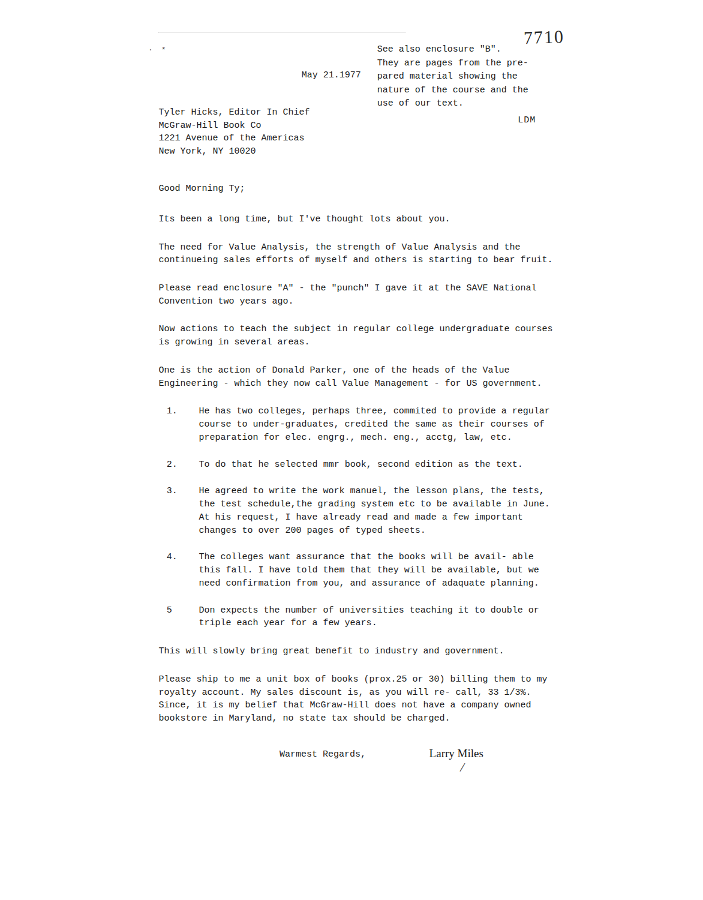7710
· *
See also enclosure "B". They are pages from the pre- pared material showing the nature of the course and the use of our text.LDM
May 21.1977
Tyler Hicks, Editor In Chief McGraw-Hill Book Co 1221 Avenue of the Americas New York, NY 10020
Good Morning Ty;
Its been a long time, but I've thought lots about you.
The need for Value Analysis, the strength of Value Analysis and the continueing sales efforts of myself and others is starting to bear fruit.
Please read enclosure "A" - the "punch" I gave it at the SAVE National Convention two years ago.
Now actions to teach the subject in regular college undergraduate courses is growing in several areas.
One is the action of Donald Parker, one of the heads of the Value Engineering - which they now call Value Management - for US government.
1. He has two colleges, perhaps three, commited to provide a regular course to under-graduates, credited the same as their courses of preparation for elec. engrg., mech. eng., acctg, law, etc.
2. To do that he selected mmr book, second edition as the text.
3. He agreed to write the work manuel, the lesson plans, the tests, the test schedule,the grading system etc to be available in June. At his request, I have already read and made a few important changes to over 200 pages of typed sheets.
4. The colleges want assurance that the books will be avail- able this fall. I have told them that they will be available, but we need confirmation from you, and assurance of adaquate planning.
5 Don expects the number of universities teaching it to double or triple each year for a few years.
This will slowly bring great benefit to industry and government.
Please ship to me a unit box of books (prox.25 or 30) billing them to my royalty account. My sales discount is, as you will re- call, 33 1/3%. Since, it is my belief that McGraw-Hill does not have a company owned bookstore in Maryland, no state tax should be charged.
Warmest Regards,
Larry Miles/